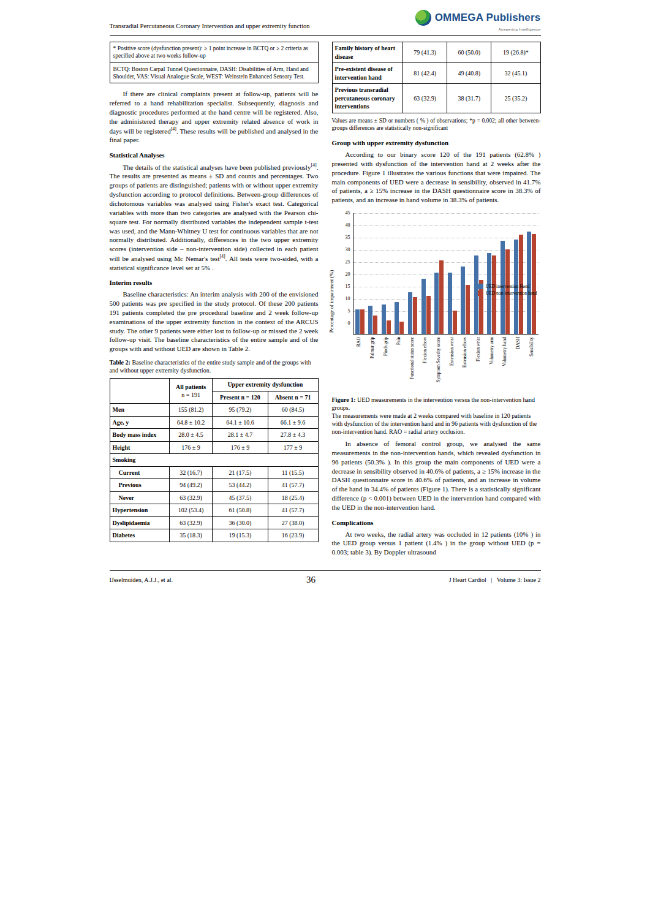Transradial Percutaneous Coronary Intervention and upper extremity function
OMMEGA Publishers
Answering Intelligence
* Positive score (dysfunction present): ≥ 1 point increase in BCTQ or ≥ 2 criteria as specified above at two weeks follow-up
BCTQ: Boston Carpal Tunnel Questionnaire, DASH: Disabilities of Arm, Hand and Shoulder, VAS: Visual Analogue Scale, WEST: Weinstein Enhanced Sensory Test.
If there are clinical complaints present at follow-up, patients will be referred to a hand rehabilitation specialist. Subsequently, diagnosis and diagnostic procedures performed at the hand centre will be registered. Also, the administered therapy and upper extremity related absence of work in days will be registered[4]. These results will be published and analysed in the final paper.
Statistical Analyses
The details of the statistical analyses have been published previously[4]. The results are presented as means ± SD and counts and percentages. Two groups of patients are distinguished; patients with or without upper extremity dysfunction according to protocol definitions. Between-group differences of dichotomous variables was analysed using Fisher's exact test. Categorical variables with more than two categories are analysed with the Pearson chi-square test. For normally distributed variables the independent sample t-test was used, and the Mann-Whitney U test for continuous variables that are not normally distributed. Additionally, differences in the two upper extremity scores (intervention side – non-intervention side) collected in each patient will be analysed using Mc Nemar's test[4]. All tests were two-sided, with a statistical significance level set at 5% .
Interim results
Baseline characteristics: An interim analysis with 200 of the envisioned 500 patients was pre specified in the study protocol. Of these 200 patients 191 patients completed the pre procedural baseline and 2 week follow-up examinations of the upper extremity function in the context of the ARCUS study. The other 9 patients were either lost to follow-up or missed the 2 week follow-up visit. The baseline characteristics of the entire sample and of the groups with and without UED are shown in Table 2.
Table 2: Baseline characteristics of the entire study sample and of the groups with and without upper extremity dysfunction.
| | All patients n = 191 | Upper extremity dysfunction |
| Present n = 120 | Absent n = 71 |
| Men | 155 (81.2) | 95 (79.2) | 60 (84.5) |
| Age, y | 64.8 ± 10.2 | 64.1 ± 10.6 | 66.1 ± 9.6 |
| Body mass index | 28.0 ± 4.5 | 28.1 ± 4.7 | 27.8 ± 4.3 |
| Height | 176 ± 9 | 176 ± 9 | 177 ± 9 |
| Smoking |
| Current | 32 (16.7) | 21 (17.5) | 11 (15.5) |
| Previous | 94 (49.2) | 53 (44.2) | 41 (57.7) |
| Never | 63 (32.9) | 45 (37.5) | 18 (25.4) |
| Hypertension | 102 (53.4) | 61 (50.8) | 41 (57.7) |
| Dyslipidaemia | 63 (32.9) | 36 (30.0) | 27 (38.0) |
| Diabetes | 35 (18.3) | 19 (15.3) | 16 (23.9) |
| Family history of heart disease | 79 (41.3) | 60 (50.0) | 19 (26.8)* |
| Pre-existent disease of intervention hand | 81 (42.4) | 49 (40.8) | 32 (45.1) |
| Previous transradial percutaneous coronary interventions | 63 (32.9) | 38 (31.7) | 25 (35.2) |
Values are means ± SD or numbers ( % ) of observations; *p = 0.002; all other between-groups differences are statistically non-significant
Group with upper extremity dysfunction
According to our binary score 120 of the 191 patients (62.8% ) presented with dysfunction of the intervention hand at 2 weeks after the procedure. Figure 1 illustrates the various functions that were impaired. The main components of UED were a decrease in sensibility, observed in 41.7% of patients, a ≥ 15% increase in the DASH questionnaire score in 38.3% of patients, and an increase in hand volume in 38.3% of patients.
Percentage of impairment (%)
45
40
35
30
25
20
15
10
5
0
UED intervention Hand
UED non-intervention hand
RAO Palmar grip Pinch grip Pain Functional status score Flexion elbow Symptom Severity score Extension wrist Extension elbow Flexion wrist Volumetry arm Volumetry hand DASH Sensibility
Figure 1: UED measurements in the intervention versus the non-intervention hand groups.
The measurements were made at 2 weeks compared with baseline in 120 patients with dysfunction of the intervention hand and in 96 patients with dysfunction of the non-intervention hand. RAO = radial artery occlusion.
In absence of femoral control group, we analysed the same measurements in the non-intervention hands, which revealed dysfunction in 96 patients (50.3% ). In this group the main components of UED were a decrease in sensibility observed in 40.6% of patients, a ≥ 15% increase in the DASH questionnaire score in 40.6% of patients, and an increase in volume of the hand in 34.4% of patients (Figure 1). There is a statistically significant difference (p < 0.001) between UED in the intervention hand compared with the UED in the non-intervention hand.
Complications
At two weeks, the radial artery was occluded in 12 patients (10% ) in the UED group versus 1 patient (1.4% ) in the group without UED (p = 0.003; table 3). By Doppler ultrasound
IJsselmuiden, A.J.J., et al.
36
J Heart Cardiol | Volume 3: Issue 2